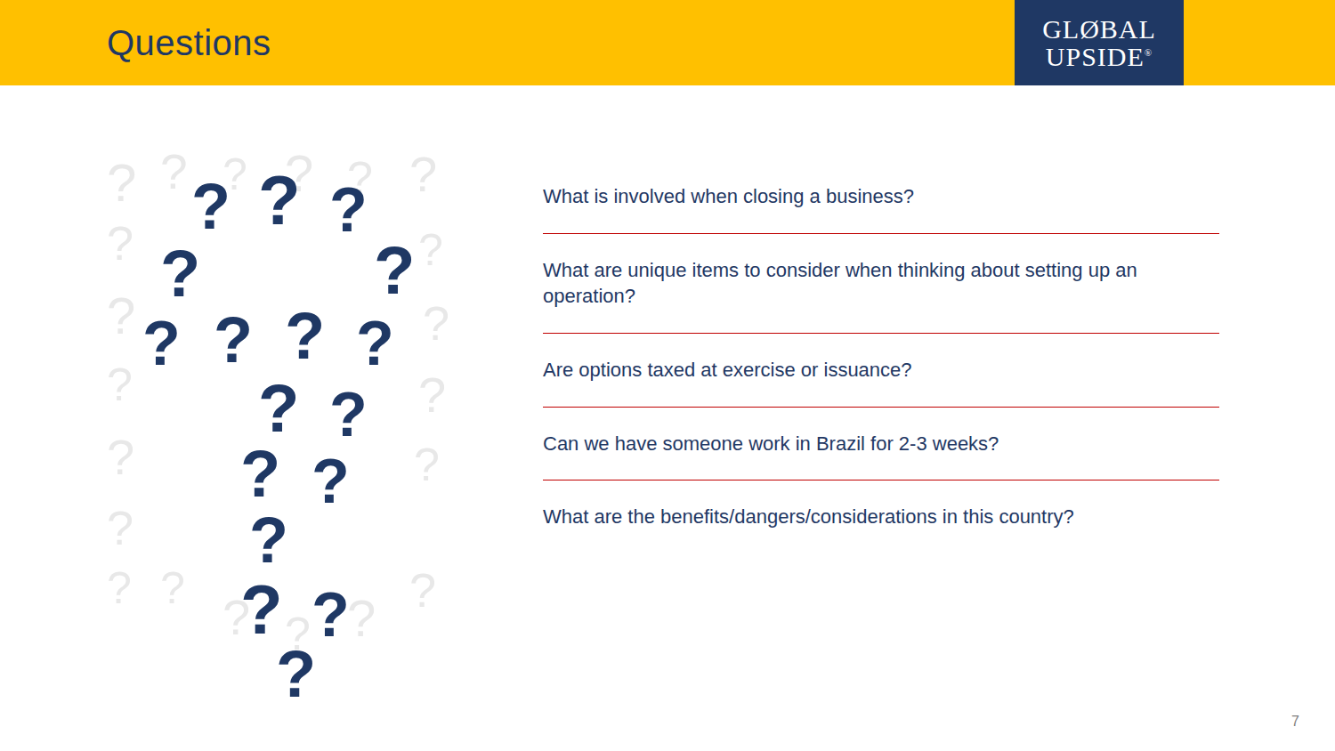Questions
GLØBAL
UPSIDE®
? ? ? ? ? ? ? ? ? ? ? ? ? ? ? ? ? ? ? ? ? ? ? ? ? ? ? ? ? ? ? ? ? ? ? ? ? ?
What is involved when closing a business?
What are unique items to consider when thinking about setting up an operation?
Are options taxed at exercise or issuance?
Can we have someone work in Brazil for 2-3 weeks?
What are the benefits/dangers/considerations in this country?
7